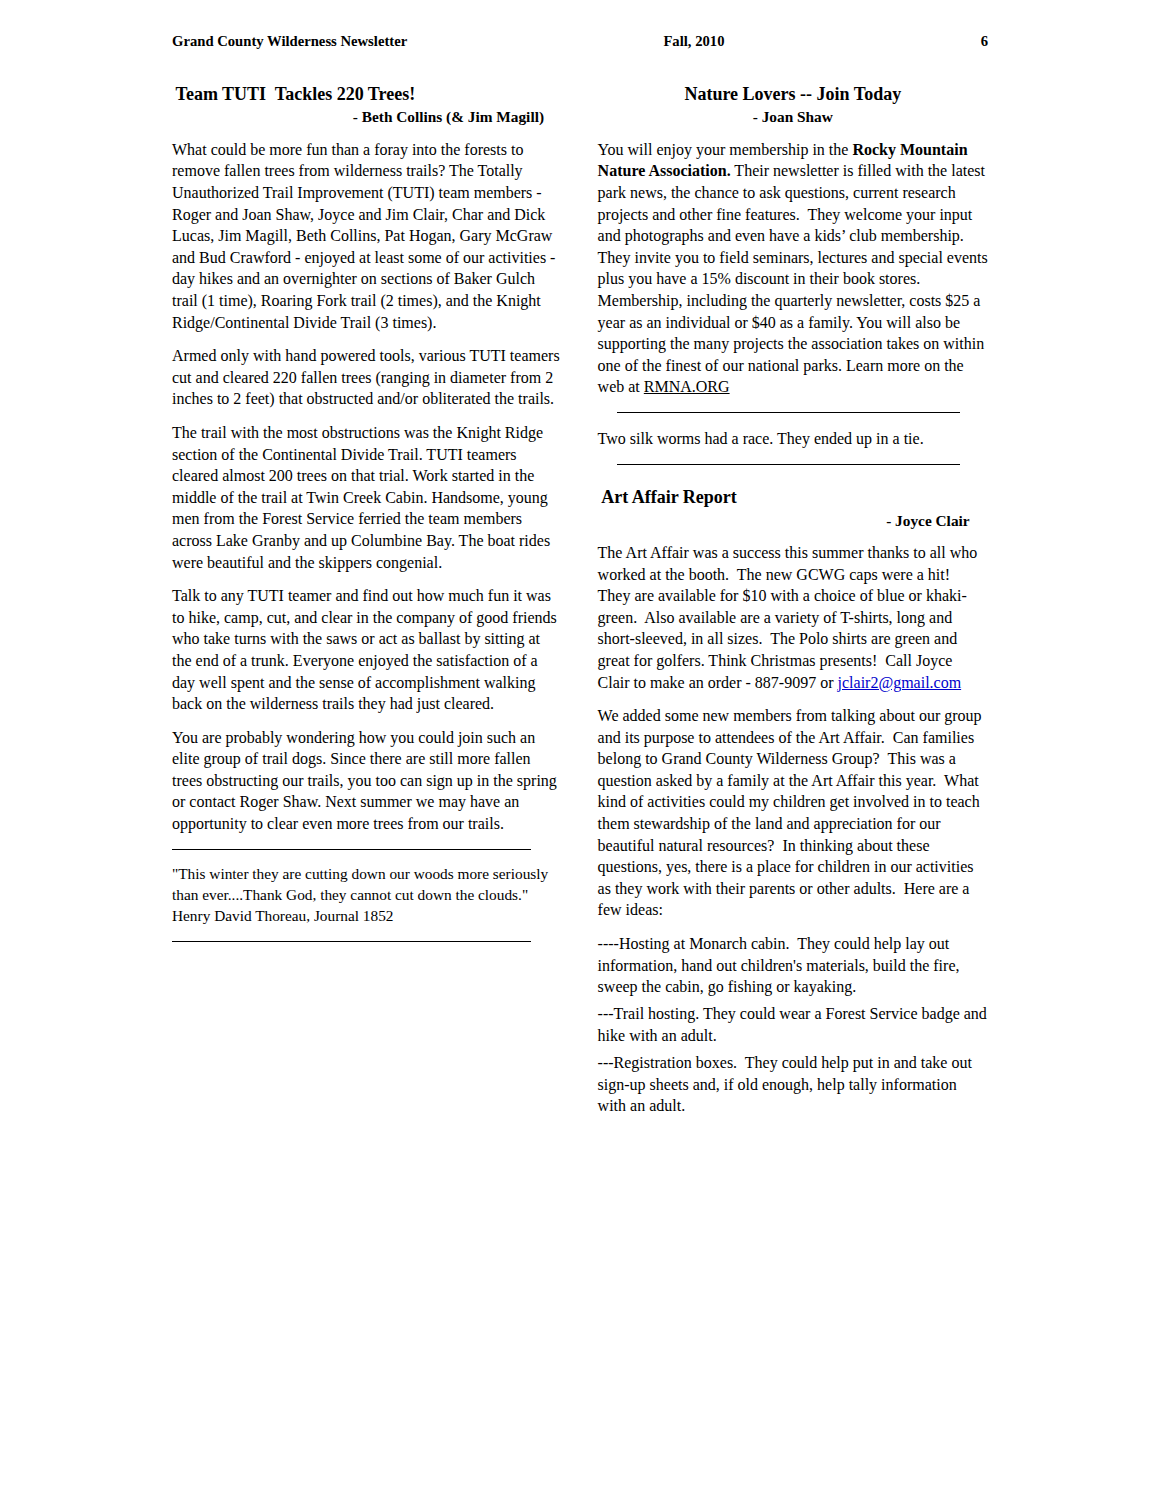Grand County Wilderness Newsletter
Fall, 2010
6
Team TUTI Tackles 220 Trees!
- Beth Collins (& Jim Magill)
What could be more fun than a foray into the forests to remove fallen trees from wilderness trails? The Totally Unauthorized Trail Improvement (TUTI) team members - Roger and Joan Shaw, Joyce and Jim Clair, Char and Dick Lucas, Jim Magill, Beth Collins, Pat Hogan, Gary McGraw and Bud Crawford - enjoyed at least some of our activities - day hikes and an overnighter on sections of Baker Gulch trail (1 time), Roaring Fork trail (2 times), and the Knight Ridge/Continental Divide Trail (3 times).
Armed only with hand powered tools, various TUTI teamers cut and cleared 220 fallen trees (ranging in diameter from 2 inches to 2 feet) that obstructed and/or obliterated the trails.
The trail with the most obstructions was the Knight Ridge section of the Continental Divide Trail. TUTI teamers cleared almost 200 trees on that trial. Work started in the middle of the trail at Twin Creek Cabin. Handsome, young men from the Forest Service ferried the team members across Lake Granby and up Columbine Bay. The boat rides were beautiful and the skippers congenial.
Talk to any TUTI teamer and find out how much fun it was to hike, camp, cut, and clear in the company of good friends who take turns with the saws or act as ballast by sitting at the end of a trunk. Everyone enjoyed the satisfaction of a day well spent and the sense of accomplishment walking back on the wilderness trails they had just cleared.
You are probably wondering how you could join such an elite group of trail dogs. Since there are still more fallen trees obstructing our trails, you too can sign up in the spring or contact Roger Shaw. Next summer we may have an opportunity to clear even more trees from our trails.
"This winter they are cutting down our woods more seriously than ever....Thank God, they cannot cut down the clouds." Henry David Thoreau, Journal 1852
Nature Lovers -- Join Today
- Joan Shaw
You will enjoy your membership in the Rocky Mountain Nature Association. Their newsletter is filled with the latest park news, the chance to ask questions, current research projects and other fine features. They welcome your input and photographs and even have a kids’ club membership. They invite you to field seminars, lectures and special events plus you have a 15% discount in their book stores. Membership, including the quarterly newsletter, costs $25 a year as an individual or $40 as a family. You will also be supporting the many projects the association takes on within one of the finest of our national parks. Learn more on the web at RMNA.ORG
Two silk worms had a race. They ended up in a tie.
Art Affair Report
- Joyce Clair
The Art Affair was a success this summer thanks to all who worked at the booth. The new GCWG caps were a hit! They are available for $10 with a choice of blue or khaki-green. Also available are a variety of T-shirts, long and short-sleeved, in all sizes. The Polo shirts are green and great for golfers. Think Christmas presents! Call Joyce Clair to make an order - 887-9097 or jclair2@gmail.com
We added some new members from talking about our group and its purpose to attendees of the Art Affair. Can families belong to Grand County Wilderness Group? This was a question asked by a family at the Art Affair this year. What kind of activities could my children get involved in to teach them stewardship of the land and appreciation for our beautiful natural resources? In thinking about these questions, yes, there is a place for children in our activities as they work with their parents or other adults. Here are a few ideas:
----Hosting at Monarch cabin. They could help lay out information, hand out children's materials, build the fire, sweep the cabin, go fishing or kayaking.
---Trail hosting. They could wear a Forest Service badge and hike with an adult.
---Registration boxes. They could help put in and take out sign-up sheets and, if old enough, help tally information with an adult.